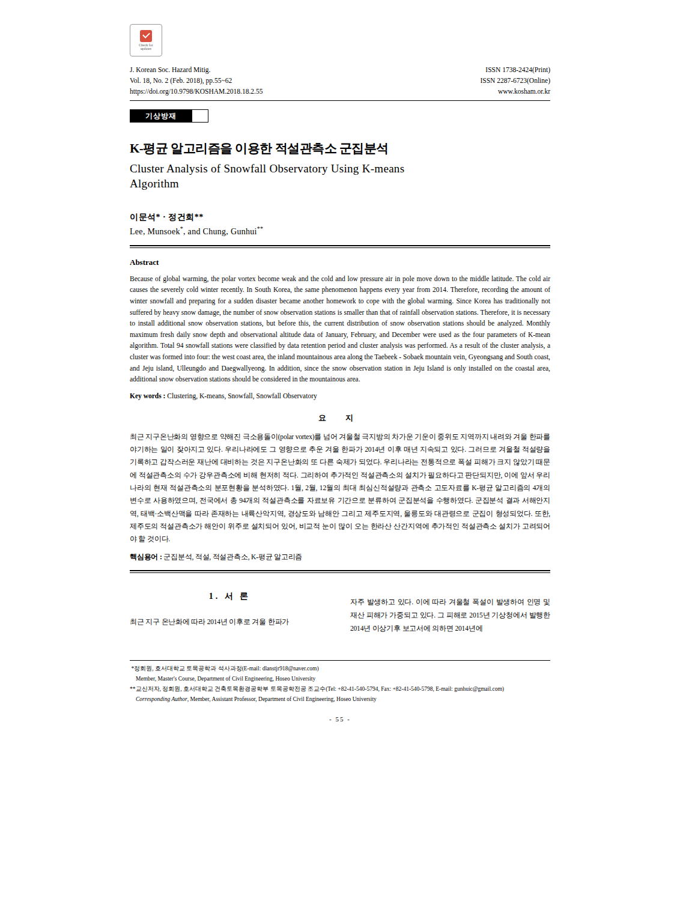Check for
updates
J. Korean Soc. Hazard Mitig.
Vol. 18, No. 2 (Feb. 2018), pp.55~62
https://doi.org/10.9798/KOSHAM.2018.18.2.55
ISSN 1738-2424(Print)
ISSN 2287-6723(Online)
www.kosham.or.kr
기상방재
K-평균 알고리즘을 이용한 적설관측소 군집분석
Cluster Analysis of Snowfall Observatory Using K-means
Algorithm
이문석* · 정건희**
Lee, Munsoek*, and Chung, Gunhui**
Abstract
Because of global warming, the polar vortex become weak and the cold and low pressure air in pole move down to the middle latitude. The cold air causes the severely cold winter recently. In South Korea, the same phenomenon happens every year from 2014. Therefore, recording the amount of winter snowfall and preparing for a sudden disaster became another homework to cope with the global warming. Since Korea has traditionally not suffered by heavy snow damage, the number of snow observation stations is smaller than that of rainfall observation stations. Therefore, it is necessary to install additional snow observation stations, but before this, the current distribution of snow observation stations should be analyzed. Monthly maximum fresh daily snow depth and observational altitude data of January, February, and December were used as the four parameters of K-mean algorithm. Total 94 snowfall stations were classified by data retention period and cluster analysis was performed. As a result of the cluster analysis, a cluster was formed into four: the west coast area, the inland mountainous area along the Taebeek - Sobaek mountain vein, Gyeongsang and South coast, and Jeju island, Ulleungdo and Daegwallyeong. In addition, since the snow observation station in Jeju Island is only installed on the coastal area, additional snow observation stations should be considered in the mountainous area.
Key words : Clustering, K-means, Snowfall, Snowfall Observatory
요 지
최근 지구온난화의 영향으로 약해진 극소용돌이(polar vortex)를 넘어 겨울철 극지방의 차가운 기운이 중위도 지역까지 내려와 겨울 한파를 야기하는 일이 잦아지고 있다. 우리나라에도 그 영향으로 추운 겨울 한파가 2014년 이후 매년 지속되고 있다. 그러므로 겨울철 적설량을 기록하고 갑작스러운 재난에 대비하는 것은 지구온난화의 또 다른 숙제가 되었다. 우리나라는 전통적으로 폭설 피해가 크지 않았기 때문에 적설관측소의 수가 강우관측소에 비해 현저히 적다. 그리하여 추가적인 적설관측소의 설치가 필요하다고 판단되지만, 이에 앞서 우리나라의 현재 적설관측소의 분포현황을 분석하였다. 1월, 2월, 12월의 최대 최심신적설량과 관측소 고도자료를 K-평균 알고리즘의 4개의 변수로 사용하였으며, 전국에서 총 94개의 적설관측소를 자료보유 기간으로 분류하여 군집분석을 수행하였다. 군집분석 결과 서해안지역, 태백·소백산맥을 따라 존재하는 내륙산악지역, 경상도와 남해안 그리고 제주도지역, 울릉도와 대관령으로 군집이 형성되었다. 또한, 제주도의 적설관측소가 해안이 위주로 설치되어 있어, 비교적 눈이 많이 오는 한라산 산간지역에 추가적인 적설관측소 설치가 고려되어야 할 것이다.
핵심용어 : 군집분석, 적설, 적설관측소, K-평균 알고리즘
1. 서 론
최근 지구 온난화에 따라 2014년 이후로 겨울 한파가
자주 발생하고 있다. 이에 따라 겨울철 폭설이 발생하여 인명 및 재산 피해가 가중되고 있다. 그 피해로 2015년 기상청에서 발행한 2014년 이상기후 보고서에 의하면 2014년에
*정회원, 호서대학교 토목공학과 석사과정(E-mail: dlanstjr918@naver.com)
Member, Master's Course, Department of Civil Engineering, Hoseo University
**교신저자, 정회원, 호서대학교 건축토목환경공학부 토목공학전공 조교수(Tel: +82-41-540-5794, Fax: +82-41-540-5798, E-mail: gunhuic@gmail.com)
Corresponding Author, Member, Assistant Professor, Department of Civil Engineering, Hoseo University
- 55 -